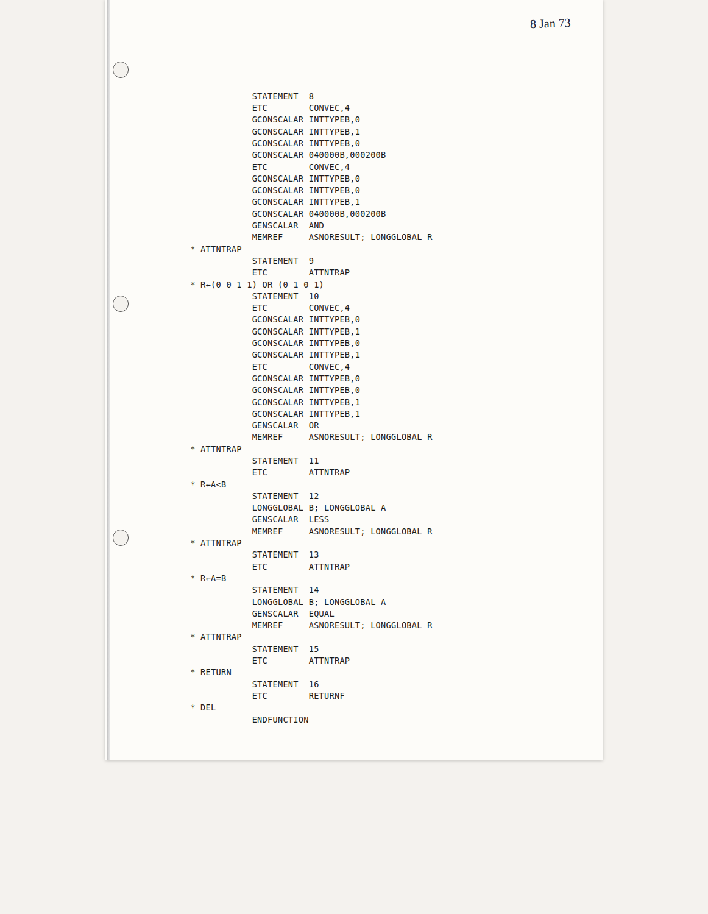8 Jan 73
            STATEMENT  8
            ETC        CONVEC,4
            GCONSCALAR INTTYPEB,0
            GCONSCALAR INTTYPEB,1
            GCONSCALAR INTTYPEB,0
            GCONSCALAR 040000B,000200B
            ETC        CONVEC,4
            GCONSCALAR INTTYPEB,0
            GCONSCALAR INTTYPEB,0
            GCONSCALAR INTTYPEB,1
            GCONSCALAR 040000B,000200B
            GENSCALAR  AND
            MEMREF     ASNORESULT; LONGGLOBAL R
* ATTNTRAP
            STATEMENT  9
            ETC        ATTNTRAP
* R←(0 0 1 1) OR (0 1 0 1)
            STATEMENT  10
            ETC        CONVEC,4
            GCONSCALAR INTTYPEB,0
            GCONSCALAR INTTYPEB,1
            GCONSCALAR INTTYPEB,0
            GCONSCALAR INTTYPEB,1
            ETC        CONVEC,4
            GCONSCALAR INTTYPEB,0
            GCONSCALAR INTTYPEB,0
            GCONSCALAR INTTYPEB,1
            GCONSCALAR INTTYPEB,1
            GENSCALAR  OR
            MEMREF     ASNORESULT; LONGGLOBAL R
* ATTNTRAP
            STATEMENT  11
            ETC        ATTNTRAP
* R←A<B
            STATEMENT  12
            LONGGLOBAL B; LONGGLOBAL A
            GENSCALAR  LESS
            MEMREF     ASNORESULT; LONGGLOBAL R
* ATTNTRAP
            STATEMENT  13
            ETC        ATTNTRAP
* R←A=B
            STATEMENT  14
            LONGGLOBAL B; LONGGLOBAL A
            GENSCALAR  EQUAL
            MEMREF     ASNORESULT; LONGGLOBAL R
* ATTNTRAP
            STATEMENT  15
            ETC        ATTNTRAP
* RETURN
            STATEMENT  16
            ETC        RETURNF
* DEL
            ENDFUNCTION